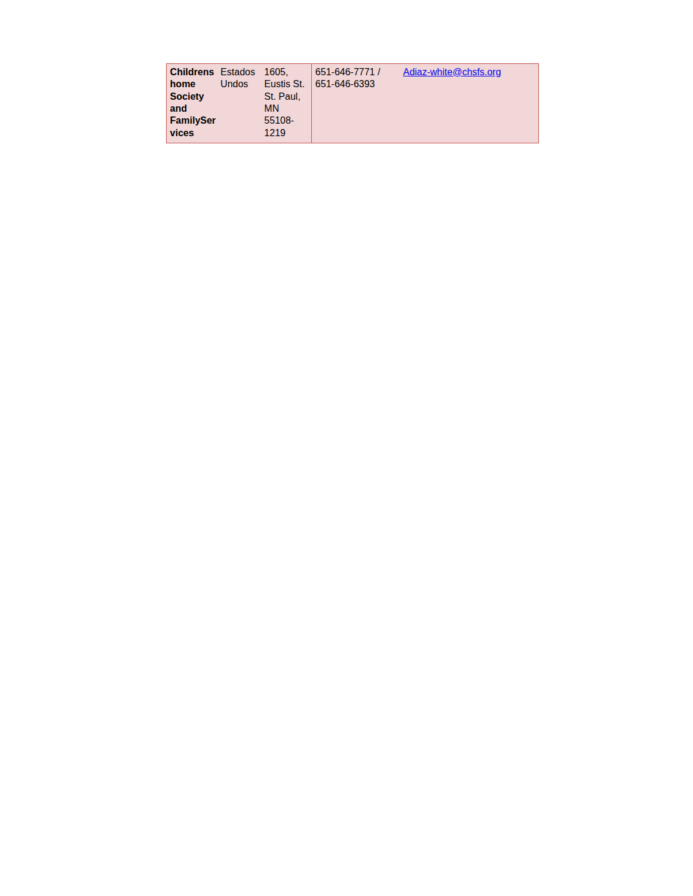| Childrens home Society and FamilySer vices | Estados Undos | 1605, Eustis St. St. Paul, MN 55108-1219 | 651-646-7771 / 651-646-6393 | Adiaz-white@chsfs.org |